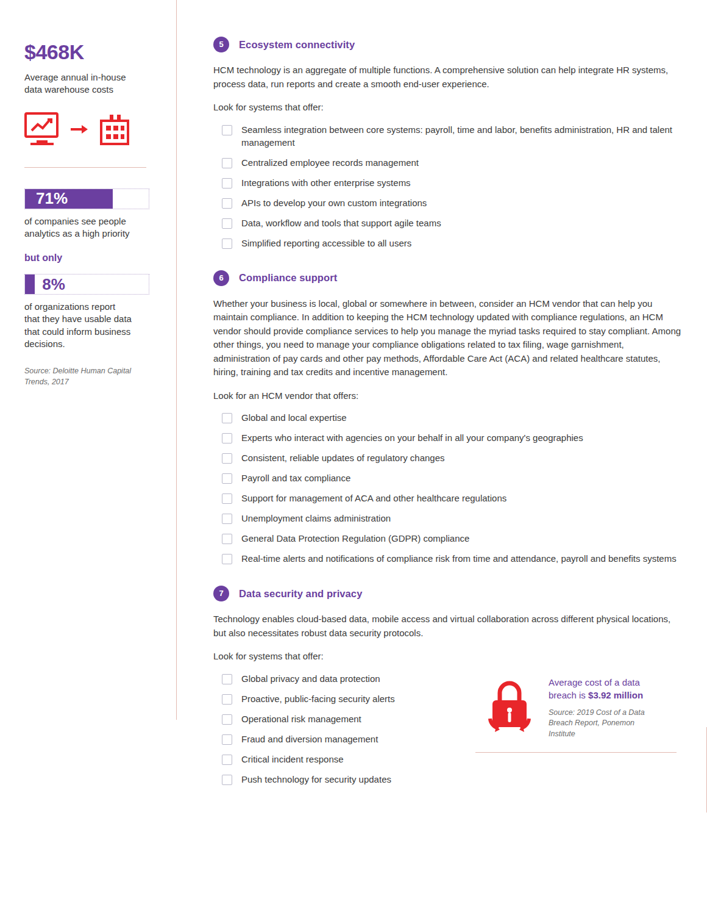$468K
Average annual in-house
data warehouse costs
71%
of companies see people
analytics as a high priority
but only
8%
of organizations report
that they have usable data
that could inform business
decisions.
Source: Deloitte Human Capital
Trends, 2017
5
Ecosystem connectivity
HCM technology is an aggregate of multiple functions. A comprehensive solution can help integrate HR systems, process data, run reports and create a smooth end-user experience.
Look for systems that offer:
Seamless integration between core systems: payroll, time and labor, benefits administration, HR and talent management
Centralized employee records management
Integrations with other enterprise systems
APIs to develop your own custom integrations
Data, workflow and tools that support agile teams
Simplified reporting accessible to all users
6
Compliance support
Whether your business is local, global or somewhere in between, consider an HCM vendor that can help you maintain compliance. In addition to keeping the HCM technology updated with compliance regulations, an HCM vendor should provide compliance services to help you manage the myriad tasks required to stay compliant. Among other things, you need to manage your compliance obligations related to tax filing, wage garnishment, administration of pay cards and other pay methods, Affordable Care Act (ACA) and related healthcare statutes, hiring, training and tax credits and incentive management.
Look for an HCM vendor that offers:
Global and local expertise
Experts who interact with agencies on your behalf in all your company's geographies
Consistent, reliable updates of regulatory changes
Payroll and tax compliance
Support for management of ACA and other healthcare regulations
Unemployment claims administration
General Data Protection Regulation (GDPR) compliance
Real-time alerts and notifications of compliance risk from time and attendance, payroll and benefits systems
7
Data security and privacy
Technology enables cloud-based data, mobile access and virtual collaboration across different physical locations, but also necessitates robust data security protocols.
Look for systems that offer:
Global privacy and data protection
Proactive, public-facing security alerts
Operational risk management
Fraud and diversion management
Critical incident response
Push technology for security updates
Average cost of a data
breach is $3.92 million
Source: 2019 Cost of a Data
Breach Report, Ponemon
Institute